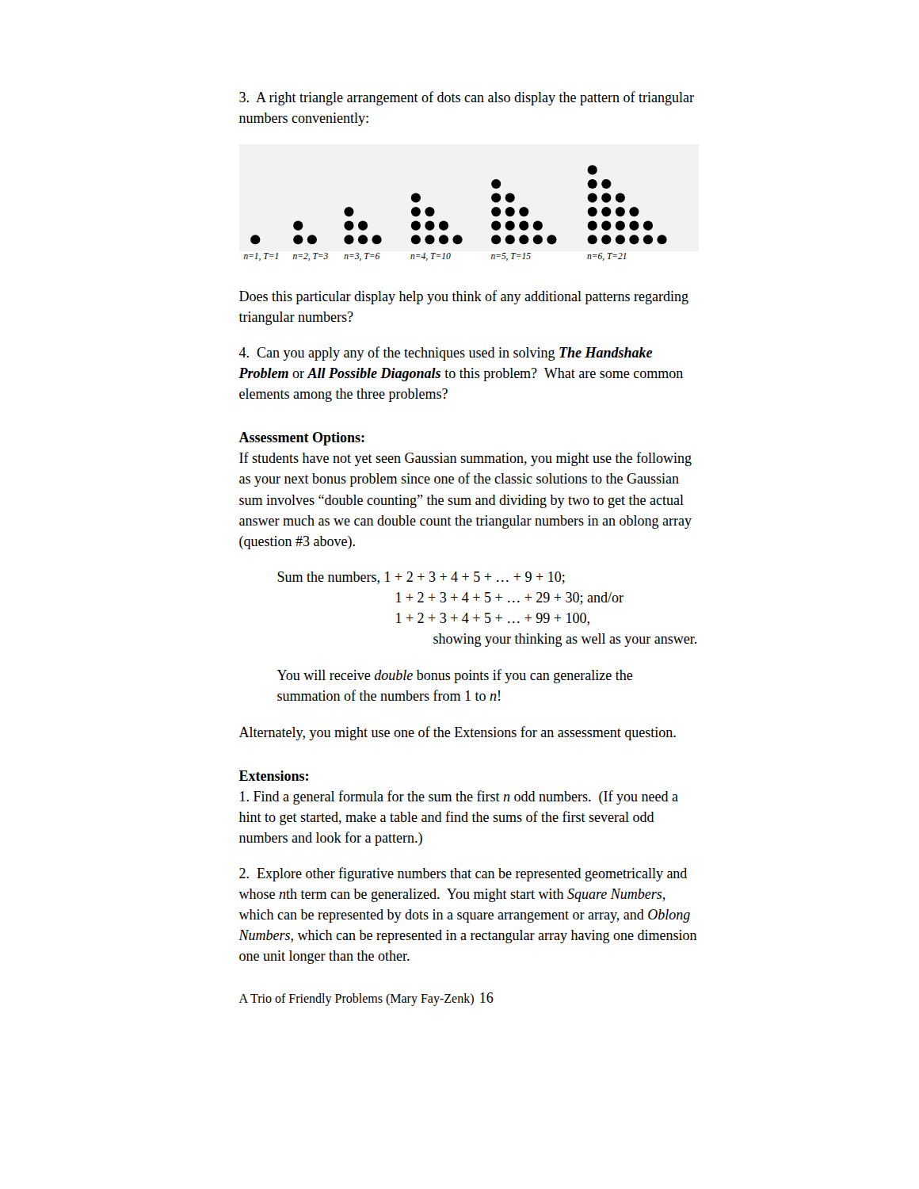3. A right triangle arrangement of dots can also display the pattern of triangular numbers conveniently:
n=1, T=1 n=2, T=3 n=3, T=6 n=4, T=10 n=5, T=15 n=6, T=21
Does this particular display help you think of any additional patterns regarding triangular numbers?
4. Can you apply any of the techniques used in solving The Handshake Problem or All Possible Diagonals to this problem? What are some common elements among the three problems?
Assessment Options:
If students have not yet seen Gaussian summation, you might use the following as your next bonus problem since one of the classic solutions to the Gaussian sum involves “double counting” the sum and dividing by two to get the actual answer much as we can double count the triangular numbers in an oblong array (question #3 above).
Sum the numbers, 1 + 2 + 3 + 4 + 5 + … + 9 + 10;
1 + 2 + 3 + 4 + 5 + … + 29 + 30; and/or
1 + 2 + 3 + 4 + 5 + … + 99 + 100,
showing your thinking as well as your answer.
You will receive double bonus points if you can generalize the summation of the numbers from 1 to n!
Alternately, you might use one of the Extensions for an assessment question.
Extensions:
1. Find a general formula for the sum the first n odd numbers. (If you need a hint to get started, make a table and find the sums of the first several odd numbers and look for a pattern.)
2. Explore other figurative numbers that can be represented geometrically and whose nth term can be generalized. You might start with Square Numbers, which can be represented by dots in a square arrangement or array, and Oblong Numbers, which can be represented in a rectangular array having one dimension one unit longer than the other.
A Trio of Friendly Problems (Mary Fay-Zenk)16